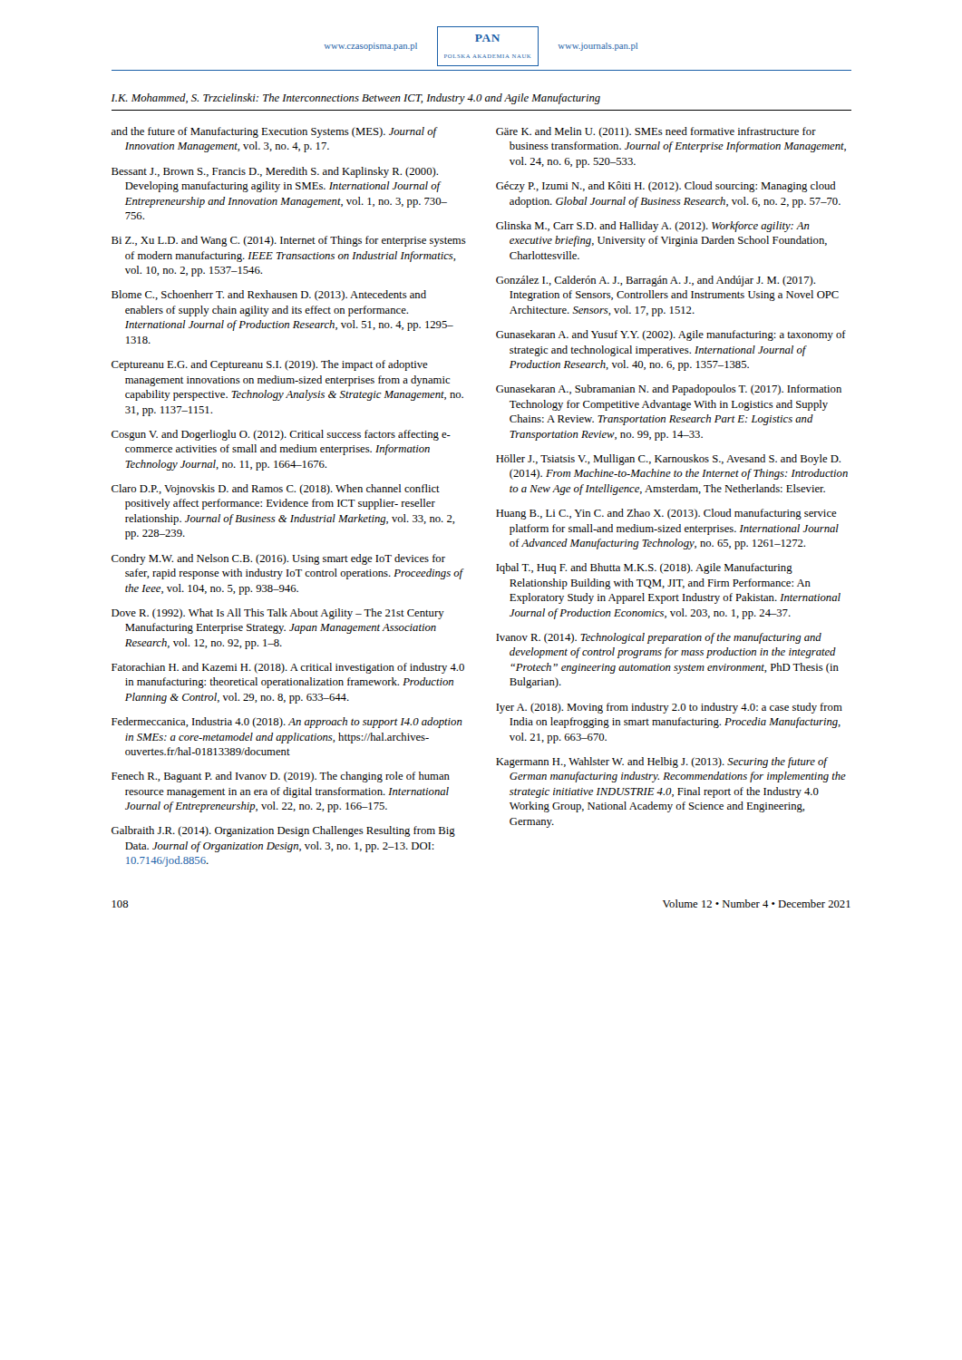www.czasopisma.pan.pl PAN
POLSKA AKADEMIA NAUK www.journals.pan.pl
I.K. Mohammed, S. Trzcielinski: The Interconnections Between ICT, Industry 4.0 and Agile Manufacturing
and the future of Manufacturing Execution Systems (MES). Journal of Innovation Management, vol. 3, no. 4, p. 17.
Bessant J., Brown S., Francis D., Meredith S. and Kaplinsky R. (2000). Developing manufacturing agility in SMEs. International Journal of Entrepreneurship and Innovation Management, vol. 1, no. 3, pp. 730–756.
Bi Z., Xu L.D. and Wang C. (2014). Internet of Things for enterprise systems of modern manufacturing. IEEE Transactions on Industrial Informatics, vol. 10, no. 2, pp. 1537–1546.
Blome C., Schoenherr T. and Rexhausen D. (2013). Antecedents and enablers of supply chain agility and its effect on performance. International Journal of Production Research, vol. 51, no. 4, pp. 1295–1318.
Ceptureanu E.G. and Ceptureanu S.I. (2019). The impact of adoptive management innovations on medium-sized enterprises from a dynamic capability perspective. Technology Analysis & Strategic Management, no. 31, pp. 1137–1151.
Cosgun V. and Dogerlioglu O. (2012). Critical success factors affecting e-commerce activities of small and medium enterprises. Information Technology Journal, no. 11, pp. 1664–1676.
Claro D.P., Vojnovskis D. and Ramos C. (2018). When channel conflict positively affect performance: Evidence from ICT supplier- reseller relationship. Journal of Business & Industrial Marketing, vol. 33, no. 2, pp. 228–239.
Condry M.W. and Nelson C.B. (2016). Using smart edge IoT devices for safer, rapid response with industry IoT control operations. Proceedings of the Ieee, vol. 104, no. 5, pp. 938–946.
Dove R. (1992). What Is All This Talk About Agility – The 21st Century Manufacturing Enterprise Strategy. Japan Management Association Research, vol. 12, no. 92, pp. 1–8.
Fatorachian H. and Kazemi H. (2018). A critical investigation of industry 4.0 in manufacturing: theoretical operationalization framework. Production Planning & Control, vol. 29, no. 8, pp. 633–644.
Federmeccanica, Industria 4.0 (2018). An approach to support I4.0 adoption in SMEs: a core-metamodel and applications, https://hal.archives-ouvertes.fr/hal-01813389/document
Fenech R., Baguant P. and Ivanov D. (2019). The changing role of human resource management in an era of digital transformation. International Journal of Entrepreneurship, vol. 22, no. 2, pp. 166–175.
Galbraith J.R. (2014). Organization Design Challenges Resulting from Big Data. Journal of Organization Design, vol. 3, no. 1, pp. 2–13. DOI: 10.7146/jod.8856.
Gäre K. and Melin U. (2011). SMEs need formative infrastructure for business transformation. Journal of Enterprise Information Management, vol. 24, no. 6, pp. 520–533.
Géczy P., Izumi N., and Kôiti H. (2012). Cloud sourcing: Managing cloud adoption. Global Journal of Business Research, vol. 6, no. 2, pp. 57–70.
Glinska M., Carr S.D. and Halliday A. (2012). Workforce agility: An executive briefing, University of Virginia Darden School Foundation, Charlottesville.
González I., Calderón A. J., Barragán A. J., and Andújar J. M. (2017). Integration of Sensors, Controllers and Instruments Using a Novel OPC Architecture. Sensors, vol. 17, pp. 1512.
Gunasekaran A. and Yusuf Y.Y. (2002). Agile manufacturing: a taxonomy of strategic and technological imperatives. International Journal of Production Research, vol. 40, no. 6, pp. 1357–1385.
Gunasekaran A., Subramanian N. and Papadopoulos T. (2017). Information Technology for Competitive Advantage With in Logistics and Supply Chains: A Review. Transportation Research Part E: Logistics and Transportation Review, no. 99, pp. 14–33.
Höller J., Tsiatsis V., Mulligan C., Karnouskos S., Avesand S. and Boyle D. (2014). From Machine-to-Machine to the Internet of Things: Introduction to a New Age of Intelligence, Amsterdam, The Netherlands: Elsevier.
Huang B., Li C., Yin C. and Zhao X. (2013). Cloud manufacturing service platform for small-and medium-sized enterprises. International Journal of Advanced Manufacturing Technology, no. 65, pp. 1261–1272.
Iqbal T., Huq F. and Bhutta M.K.S. (2018). Agile Manufacturing Relationship Building with TQM, JIT, and Firm Performance: An Exploratory Study in Apparel Export Industry of Pakistan. International Journal of Production Economics, vol. 203, no. 1, pp. 24–37.
Ivanov R. (2014). Technological preparation of the manufacturing and development of control programs for mass production in the integrated “Protech” engineering automation system environment, PhD Thesis (in Bulgarian).
Iyer A. (2018). Moving from industry 2.0 to industry 4.0: a case study from India on leapfrogging in smart manufacturing. Procedia Manufacturing, vol. 21, pp. 663–670.
Kagermann H., Wahlster W. and Helbig J. (2013). Securing the future of German manufacturing industry. Recommendations for implementing the strategic initiative INDUSTRIE 4.0, Final report of the Industry 4.0 Working Group, National Academy of Science and Engineering, Germany.
108 Volume 12 • Number 4 • December 2021